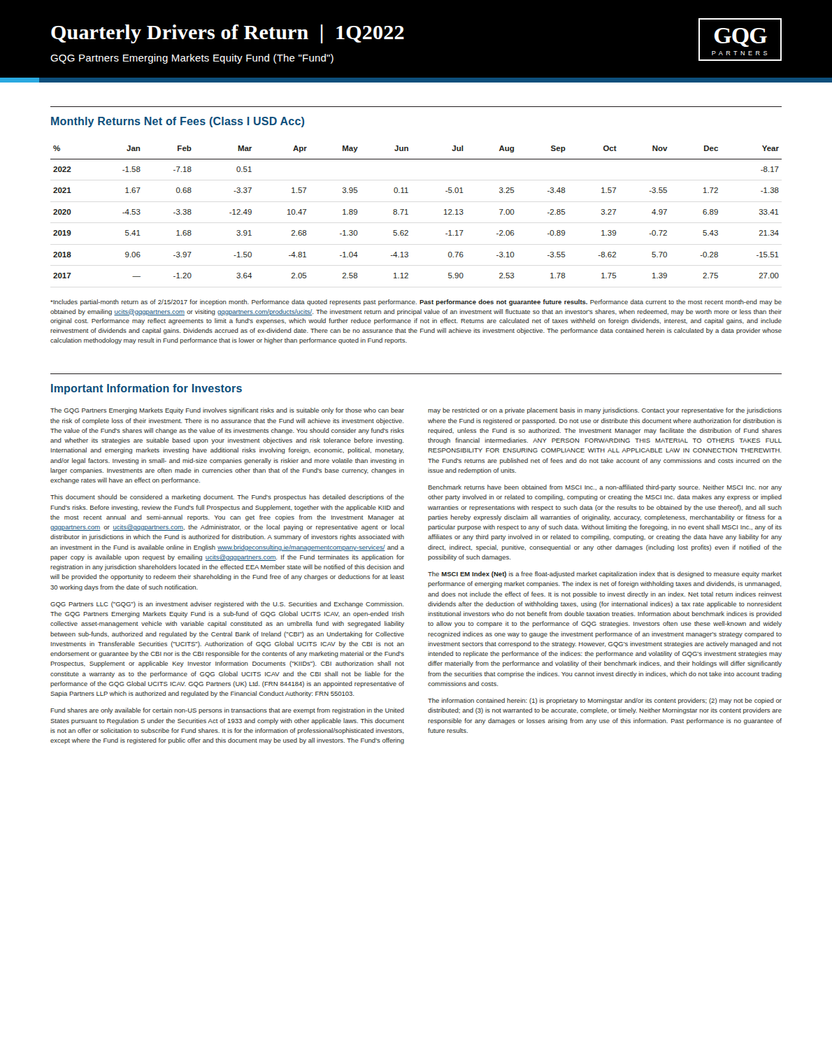Quarterly Drivers of Return | 1Q2022
GQG Partners Emerging Markets Equity Fund (The "Fund")
GQG
PARTNERS
Monthly Returns Net of Fees (Class I USD Acc)
| % | Jan | Feb | Mar | Apr | May | Jun | Jul | Aug | Sep | Oct | Nov | Dec | Year |
| --- | --- | --- | --- | --- | --- | --- | --- | --- | --- | --- | --- | --- | --- |
| 2022 | -1.58 | -7.18 | 0.51 | | | | | | | | | | -8.17 |
| 2021 | 1.67 | 0.68 | -3.37 | 1.57 | 3.95 | 0.11 | -5.01 | 3.25 | -3.48 | 1.57 | -3.55 | 1.72 | -1.38 |
| 2020 | -4.53 | -3.38 | -12.49 | 10.47 | 1.89 | 8.71 | 12.13 | 7.00 | -2.85 | 3.27 | 4.97 | 6.89 | 33.41 |
| 2019 | 5.41 | 1.68 | 3.91 | 2.68 | -1.30 | 5.62 | -1.17 | -2.06 | -0.89 | 1.39 | -0.72 | 5.43 | 21.34 |
| 2018 | 9.06 | -3.97 | -1.50 | -4.81 | -1.04 | -4.13 | 0.76 | -3.10 | -3.55 | -8.62 | 5.70 | -0.28 | -15.51 |
| 2017 | — | -1.20 | 3.64 | 2.05 | 2.58 | 1.12 | 5.90 | 2.53 | 1.78 | 1.75 | 1.39 | 2.75 | 27.00 |
*Includes partial-month return as of 2/15/2017 for inception month. Performance data quoted represents past performance. Past performance does not guarantee future results. Performance data current to the most recent month-end may be obtained by emailing ucits@gqgpartners.com or visiting gqgpartners.com/products/ucits/. The investment return and principal value of an investment will fluctuate so that an investor's shares, when redeemed, may be worth more or less than their original cost. Performance may reflect agreements to limit a fund's expenses, which would further reduce performance if not in effect. Returns are calculated net of taxes withheld on foreign dividends, interest, and capital gains, and include reinvestment of dividends and capital gains. Dividends accrued as of ex-dividend date. There can be no assurance that the Fund will achieve its investment objective. The performance data contained herein is calculated by a data provider whose calculation methodology may result in Fund performance that is lower or higher than performance quoted in Fund reports.
Important Information for Investors
The GQG Partners Emerging Markets Equity Fund involves significant risks and is suitable only for those who can bear the risk of complete loss of their investment. There is no assurance that the Fund will achieve its investment objective. The value of the Fund's shares will change as the value of its investments change. You should consider any fund's risks and whether its strategies are suitable based upon your investment objectives and risk tolerance before investing. International and emerging markets investing have additional risks involving foreign, economic, political, monetary, and/or legal factors. Investing in small- and mid-size companies generally is riskier and more volatile than investing in larger companies. Investments are often made in currencies other than that of the Fund's base currency, changes in exchange rates will have an effect on performance.
This document should be considered a marketing document. The Fund's prospectus has detailed descriptions of the Fund's risks. Before investing, review the Fund's full Prospectus and Supplement, together with the applicable KIID and the most recent annual and semi-annual reports. You can get free copies from the Investment Manager at gqgpartners.com or ucits@gqgpartners.com, the Administrator, or the local paying or representative agent or local distributor in jurisdictions in which the Fund is authorized for distribution. A summary of investors rights associated with an investment in the Fund is available online in English www.bridgeconsulting.ie/managementcompany-services/ and a paper copy is available upon request by emailing ucits@gqgpartners.com. If the Fund terminates its application for registration in any jurisdiction shareholders located in the effected EEA Member state will be notified of this decision and will be provided the opportunity to redeem their shareholding in the Fund free of any charges or deductions for at least 30 working days from the date of such notification.
GQG Partners LLC ("GQG") is an investment adviser registered with the U.S. Securities and Exchange Commission. The GQG Partners Emerging Markets Equity Fund is a sub-fund of GQG Global UCITS ICAV, an open-ended Irish collective asset-management vehicle with variable capital constituted as an umbrella fund with segregated liability between sub-funds, authorized and regulated by the Central Bank of Ireland ("CBI") as an Undertaking for Collective Investments in Transferable Securities ("UCITS"). Authorization of GQG Global UCITS ICAV by the CBI is not an endorsement or guarantee by the CBI nor is the CBI responsible for the contents of any marketing material or the Fund's Prospectus, Supplement or applicable Key Investor Information Documents ("KIIDs"). CBI authorization shall not constitute a warranty as to the performance of GQG Global UCITS ICAV and the CBI shall not be liable for the performance of the GQG Global UCITS ICAV. GQG Partners (UK) Ltd. (FRN 844184) is an appointed representative of Sapia Partners LLP which is authorized and regulated by the Financial Conduct Authority: FRN 550103.
Fund shares are only available for certain non-US persons in transactions that are exempt from registration in the United States pursuant to Regulation S under the Securities Act of 1933 and comply with other applicable laws. This document is not an offer or solicitation to subscribe for Fund shares. It is for the information of professional/sophisticated investors, except where the Fund is registered for public offer and this document may be used by all investors. The Fund's offering may be restricted or on a private placement basis in many jurisdictions. Contact your representative for the jurisdictions where the Fund is registered or passported. Do not use or distribute this document where authorization for distribution is required, unless the Fund is so authorized. The Investment Manager may facilitate the distribution of Fund shares through financial intermediaries. ANY PERSON FORWARDING THIS MATERIAL TO OTHERS TAKES FULL RESPONSIBILITY FOR ENSURING COMPLIANCE WITH ALL APPLICABLE LAW IN CONNECTION THEREWITH. The Fund's returns are published net of fees and do not take account of any commissions and costs incurred on the issue and redemption of units.
Benchmark returns have been obtained from MSCI Inc., a non-affiliated third-party source. Neither MSCI Inc. nor any other party involved in or related to compiling, computing or creating the MSCI Inc. data makes any express or implied warranties or representations with respect to such data (or the results to be obtained by the use thereof), and all such parties hereby expressly disclaim all warranties of originality, accuracy, completeness, merchantability or fitness for a particular purpose with respect to any of such data. Without limiting the foregoing, in no event shall MSCI Inc., any of its affiliates or any third party involved in or related to compiling, computing, or creating the data have any liability for any direct, indirect, special, punitive, consequential or any other damages (including lost profits) even if notified of the possibility of such damages.
The MSCI EM Index (Net) is a free float-adjusted market capitalization index that is designed to measure equity market performance of emerging market companies. The index is net of foreign withholding taxes and dividends, is unmanaged, and does not include the effect of fees. It is not possible to invest directly in an index. Net total return indices reinvest dividends after the deduction of withholding taxes, using (for international indices) a tax rate applicable to nonresident institutional investors who do not benefit from double taxation treaties. Information about benchmark indices is provided to allow you to compare it to the performance of GQG strategies. Investors often use these well-known and widely recognized indices as one way to gauge the investment performance of an investment manager's strategy compared to investment sectors that correspond to the strategy. However, GQG's investment strategies are actively managed and not intended to replicate the performance of the indices: the performance and volatility of GQG's investment strategies may differ materially from the performance and volatility of their benchmark indices, and their holdings will differ significantly from the securities that comprise the indices. You cannot invest directly in indices, which do not take into account trading commissions and costs.
The information contained herein: (1) is proprietary to Morningstar and/or its content providers; (2) may not be copied or distributed; and (3) is not warranted to be accurate, complete, or timely. Neither Morningstar nor its content providers are responsible for any damages or losses arising from any use of this information. Past performance is no guarantee of future results.